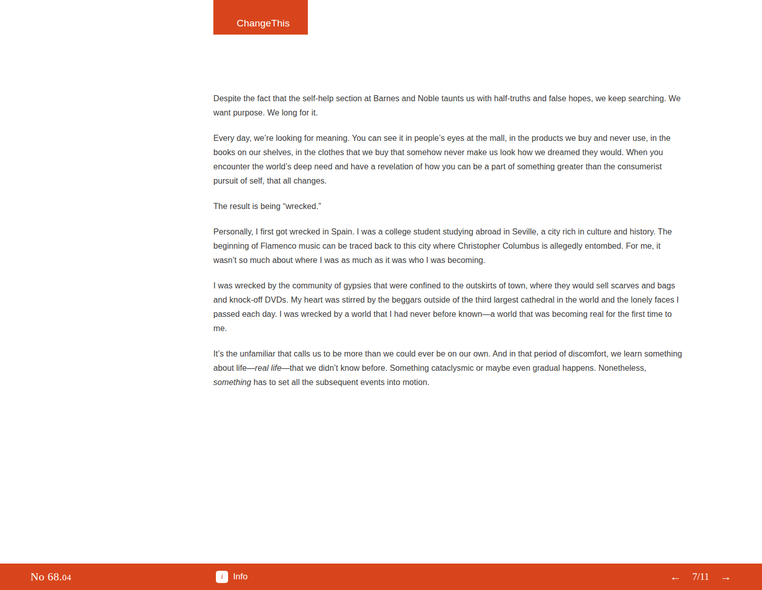ChangeThis
Despite the fact that the self-help section at Barnes and Noble taunts us with half-truths and false hopes, we keep searching. We want purpose. We long for it.
Every day, we’re looking for meaning. You can see it in people’s eyes at the mall, in the products we buy and never use, in the books on our shelves, in the clothes that we buy that somehow never make us look how we dreamed they would. When you encounter the world’s deep need and have a revelation of how you can be a part of something greater than the consumerist pursuit of self, that all changes.
The result is being “wrecked.”
Personally, I first got wrecked in Spain. I was a college student studying abroad in Seville, a city rich in culture and history. The beginning of Flamenco music can be traced back to this city where Christopher Columbus is allegedly entombed. For me, it wasn’t so much about where I was as much as it was who I was becoming.
I was wrecked by the community of gypsies that were confined to the outskirts of town, where they would sell scarves and bags and knock-off DVDs. My heart was stirred by the beggars outside of the third largest cathedral in the world and the lonely faces I passed each day. I was wrecked by a world that I had never before known—a world that was becoming real for the first time to me.
It’s the unfamiliar that calls us to be more than we could ever be on our own. And in that period of discomfort, we learn something about life—real life—that we didn’t know before. Something cataclysmic or maybe even gradual happens. Nonetheless, something has to set all the subsequent events into motion.
No 68.04
iInfo
← 7/11 →